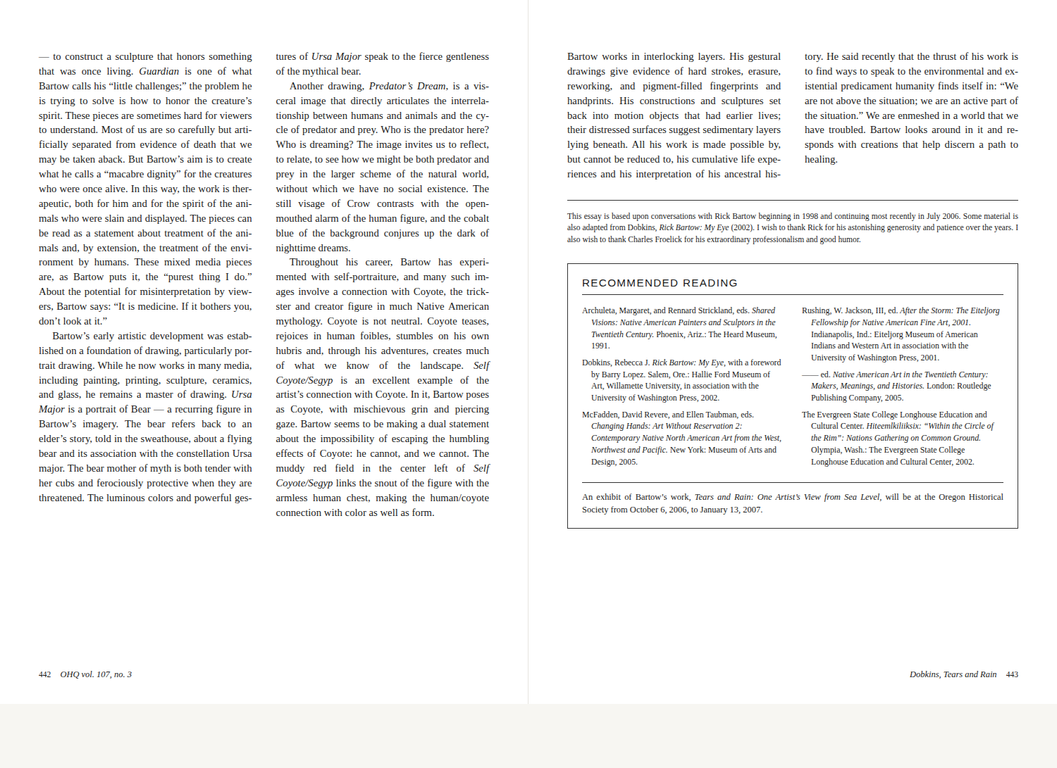— to construct a sculpture that honors something that was once living. Guardian is one of what Bartow calls his “little challenges;” the problem he is trying to solve is how to honor the creature’s spirit. These pieces are sometimes hard for viewers to understand. Most of us are so carefully but artificially separated from evidence of death that we may be taken aback. But Bartow’s aim is to create what he calls a “macabre dignity” for the creatures who were once alive. In this way, the work is therapeutic, both for him and for the spirit of the animals who were slain and displayed. The pieces can be read as a statement about treatment of the animals and, by extension, the treatment of the environment by humans. These mixed media pieces are, as Bartow puts it, the “purest thing I do.” About the potential for misinterpretation by viewers, Bartow says: “It is medicine. If it bothers you, don’t look at it.”
Bartow’s early artistic development was established on a foundation of drawing, particularly portrait drawing. While he now works in many media, including painting, printing, sculpture, ceramics, and glass, he remains a master of drawing. Ursa Major is a portrait of Bear — a recurring figure in Bartow’s imagery. The bear refers back to an elder’s story, told in the sweathouse, about a flying bear and its association with the constellation Ursa major. The bear mother of myth is both tender with her cubs and ferociously protective when they are threatened. The luminous colors and powerful gestures of Ursa Major speak to the fierce gentleness of the mythical bear.
Another drawing, Predator’s Dream, is a visceral image that directly articulates the interrelationship between humans and animals and the cycle of predator and prey. Who is the predator here? Who is dreaming? The image invites us to reflect, to relate, to see how we might be both predator and prey in the larger scheme of the natural world, without which we have no social existence. The still visage of Crow contrasts with the open-mouthed alarm of the human figure, and the cobalt blue of the background conjures up the dark of nighttime dreams.
Throughout his career, Bartow has experimented with self-portraiture, and many such images involve a connection with Coyote, the trickster and creator figure in much Native American mythology. Coyote is not neutral. Coyote teases, rejoices in human foibles, stumbles on his own hubris and, through his adventures, creates much of what we know of the landscape. Self Coyote/Segyp is an excellent example of the artist’s connection with Coyote. In it, Bartow poses as Coyote, with mischievous grin and piercing gaze. Bartow seems to be making a dual statement about the impossibility of escaping the humbling effects of Coyote: he cannot, and we cannot. The muddy red field in the center left of Self Coyote/Segyp links the snout of the figure with the armless human chest, making the human/coyote connection with color as well as form.
442 OHQ vol. 107, no. 3
Bartow works in interlocking layers. His gestural drawings give evidence of hard strokes, erasure, reworking, and pigment-filled fingerprints and handprints. His constructions and sculptures set back into motion objects that had earlier lives; their distressed surfaces suggest sedimentary layers lying beneath. All his work is made possible by, but cannot be reduced to, his cumulative life experiences and his interpretation of his ancestral history. He said recently that the thrust of his work is to find ways to speak to the environmental and existential predicament humanity finds itself in: “We are not above the situation; we are an active part of the situation.” We are enmeshed in a world that we have troubled. Bartow looks around in it and responds with creations that help discern a path to healing.
This essay is based upon conversations with Rick Bartow beginning in 1998 and continuing most recently in July 2006. Some material is also adapted from Dobkins, Rick Bartow: My Eye (2002). I wish to thank Rick for his astonishing generosity and patience over the years. I also wish to thank Charles Froelick for his extraordinary professionalism and good humor.
Recommended Reading
Archuleta, Margaret, and Rennard Strickland, eds. Shared Visions: Native American Painters and Sculptors in the Twentieth Century. Phoenix, Ariz.: The Heard Museum, 1991.
Dobkins, Rebecca J. Rick Bartow: My Eye, with a foreword by Barry Lopez. Salem, Ore.: Hallie Ford Museum of Art, Willamette University, in association with the University of Washington Press, 2002.
McFadden, David Revere, and Ellen Taubman, eds. Changing Hands: Art Without Reservation 2: Contemporary Native North American Art from the West, Northwest and Pacific. New York: Museum of Arts and Design, 2005.
Rushing, W. Jackson, III, ed. After the Storm: The Eiteljorg Fellowship for Native American Fine Art, 2001. Indianapolis, Ind.: Eiteljorg Museum of American Indians and Western Art in association with the University of Washington Press, 2001.
—— ed. Native American Art in the Twentieth Century: Makers, Meanings, and Histories. London: Routledge Publishing Company, 2005.
The Evergreen State College Longhouse Education and Cultural Center. Hiteemlkiliiksix: “Within the Circle of the Rim”: Nations Gathering on Common Ground. Olympia, Wash.: The Evergreen State College Longhouse Education and Cultural Center, 2002.
An exhibit of Bartow’s work, Tears and Rain: One Artist’s View from Sea Level, will be at the Oregon Historical Society from October 6, 2006, to January 13, 2007.
Dobkins, Tears and Rain 443